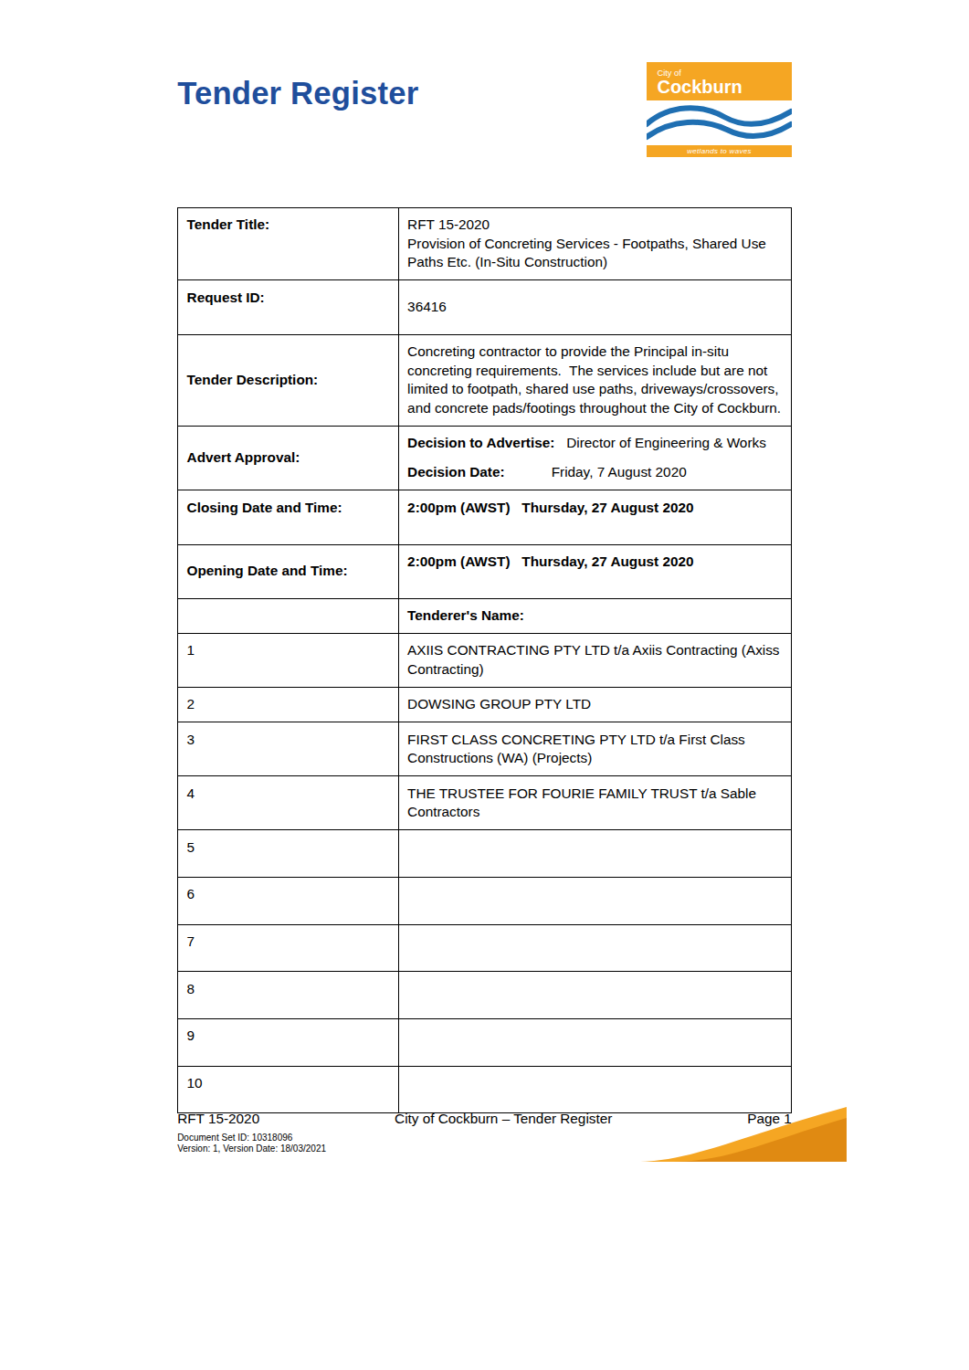Tender Register
City of
Cockburn
wetlands to waves
| Tender Title: | RFT 15-2020 Provision of Concreting Services - Footpaths, Shared Use Paths Etc. (In-Situ Construction) |
| Request ID: | 36416 |
| Tender Description: | Concreting contractor to provide the Principal in-situ concreting requirements. The services include but are not limited to footpath, shared use paths, driveways/crossovers, and concrete pads/footings throughout the City of Cockburn. |
| Advert Approval: | Decision to Advertise: Director of Engineering & Works Decision Date: Friday, 7 August 2020 |
| Closing Date and Time: | 2:00pm (AWST) Thursday, 27 August 2020 |
| Opening Date and Time: | 2:00pm (AWST) Thursday, 27 August 2020 |
| | Tenderer's Name: |
| 1 | AXIIS CONTRACTING PTY LTD t/a Axiis Contracting (Axiss Contracting) |
| 2 | DOWSING GROUP PTY LTD |
| 3 | FIRST CLASS CONCRETING PTY LTD t/a First Class Constructions (WA) (Projects) |
| 4 | THE TRUSTEE FOR FOURIE FAMILY TRUST t/a Sable Contractors |
| 5 | |
| 6 | |
| 7 | |
| 8 | |
| 9 | |
| 10 | |
RFT 15-2020
City of Cockburn – Tender Register
Page 1
Document Set ID: 10318096
Version: 1, Version Date: 18/03/2021